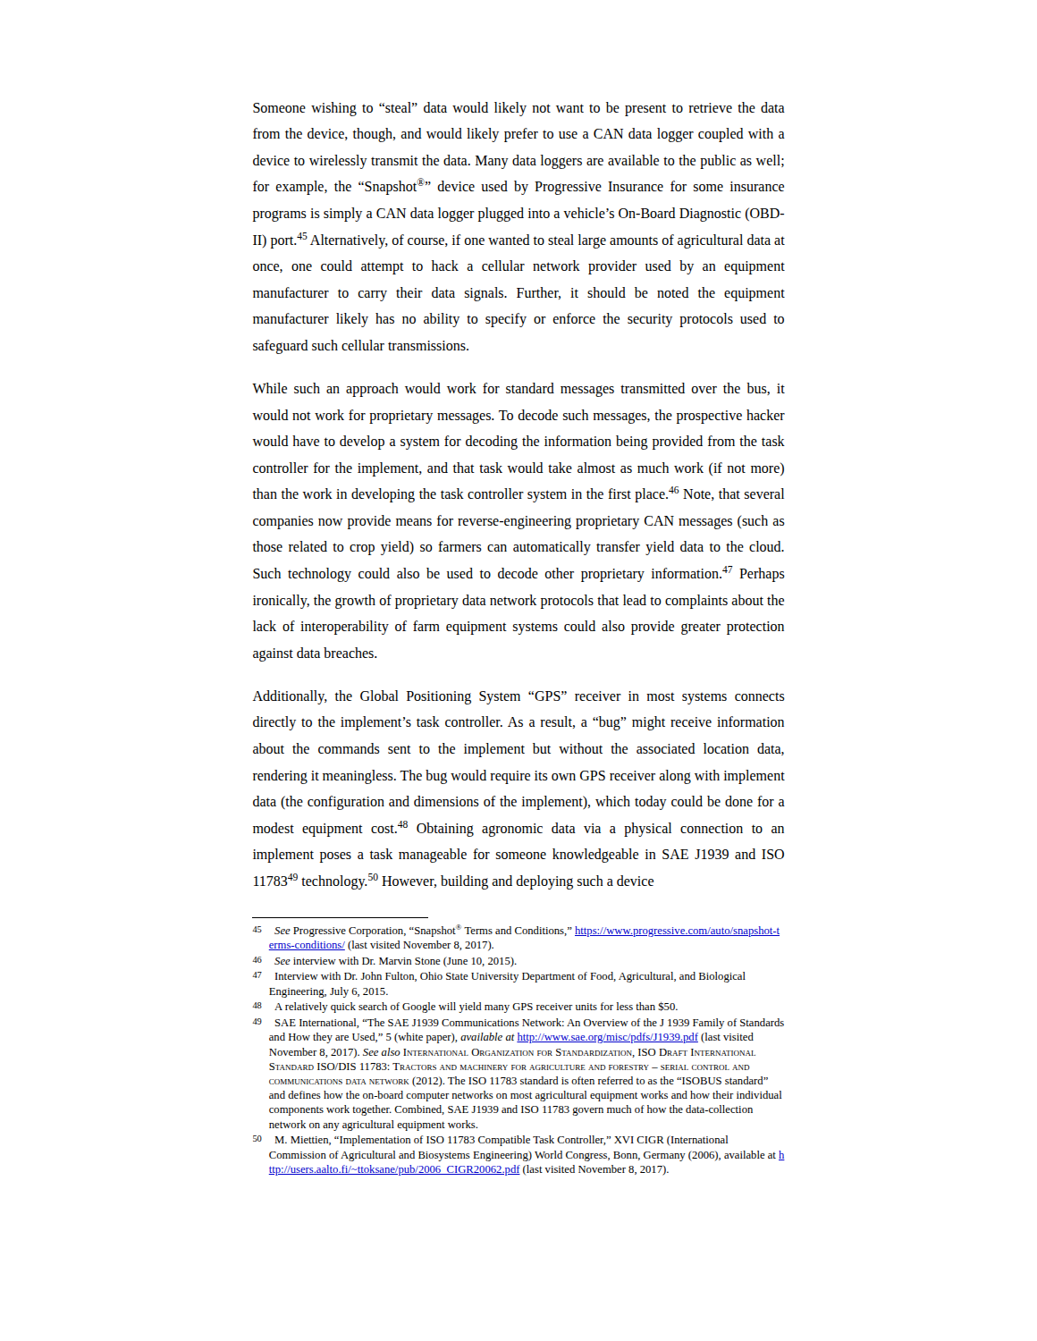Someone wishing to “steal” data would likely not want to be present to retrieve the data from the device, though, and would likely prefer to use a CAN data logger coupled with a device to wirelessly transmit the data. Many data loggers are available to the public as well; for example, the “Snapshot®” device used by Progressive Insurance for some insurance programs is simply a CAN data logger plugged into a vehicle’s On-Board Diagnostic (OBD-II) port.45 Alternatively, of course, if one wanted to steal large amounts of agricultural data at once, one could attempt to hack a cellular network provider used by an equipment manufacturer to carry their data signals. Further, it should be noted the equipment manufacturer likely has no ability to specify or enforce the security protocols used to safeguard such cellular transmissions.
While such an approach would work for standard messages transmitted over the bus, it would not work for proprietary messages. To decode such messages, the prospective hacker would have to develop a system for decoding the information being provided from the task controller for the implement, and that task would take almost as much work (if not more) than the work in developing the task controller system in the first place.46 Note, that several companies now provide means for reverse-engineering proprietary CAN messages (such as those related to crop yield) so farmers can automatically transfer yield data to the cloud. Such technology could also be used to decode other proprietary information.47 Perhaps ironically, the growth of proprietary data network protocols that lead to complaints about the lack of interoperability of farm equipment systems could also provide greater protection against data breaches.
Additionally, the Global Positioning System “GPS” receiver in most systems connects directly to the implement’s task controller. As a result, a “bug” might receive information about the commands sent to the implement but without the associated location data, rendering it meaningless. The bug would require its own GPS receiver along with implement data (the configuration and dimensions of the implement), which today could be done for a modest equipment cost.48 Obtaining agronomic data via a physical connection to an implement poses a task manageable for someone knowledgeable in SAE J1939 and ISO 1178349 technology.50 However, building and deploying such a device
45 See Progressive Corporation, “Snapshot® Terms and Conditions,” https://www.progressive.com/auto/snapshot-terms-conditions/ (last visited November 8, 2017).
46 See interview with Dr. Marvin Stone (June 10, 2015).
47 Interview with Dr. John Fulton, Ohio State University Department of Food, Agricultural, and Biological Engineering, July 6, 2015.
48 A relatively quick search of Google will yield many GPS receiver units for less than $50.
49 SAE International, “The SAE J1939 Communications Network: An Overview of the J 1939 Family of Standards and How they are Used,” 5 (white paper), available at http://www.sae.org/misc/pdfs/J1939.pdf (last visited November 8, 2017). See also International Organization for Standardization, ISO Draft International Standard ISO/DIS 11783: Tractors and machinery for agriculture and forestry – serial control and communications data network (2012). The ISO 11783 standard is often referred to as the “ISOBUS standard” and defines how the on-board computer networks on most agricultural equipment works and how their individual components work together. Combined, SAE J1939 and ISO 11783 govern much of how the data-collection network on any agricultural equipment works.
50 M. Miettien, “Implementation of ISO 11783 Compatible Task Controller,” XVI CIGR (International Commission of Agricultural and Biosystems Engineering) World Congress, Bonn, Germany (2006), available at http://users.aalto.fi/~ttoksane/pub/2006_CIGR20062.pdf (last visited November 8, 2017).